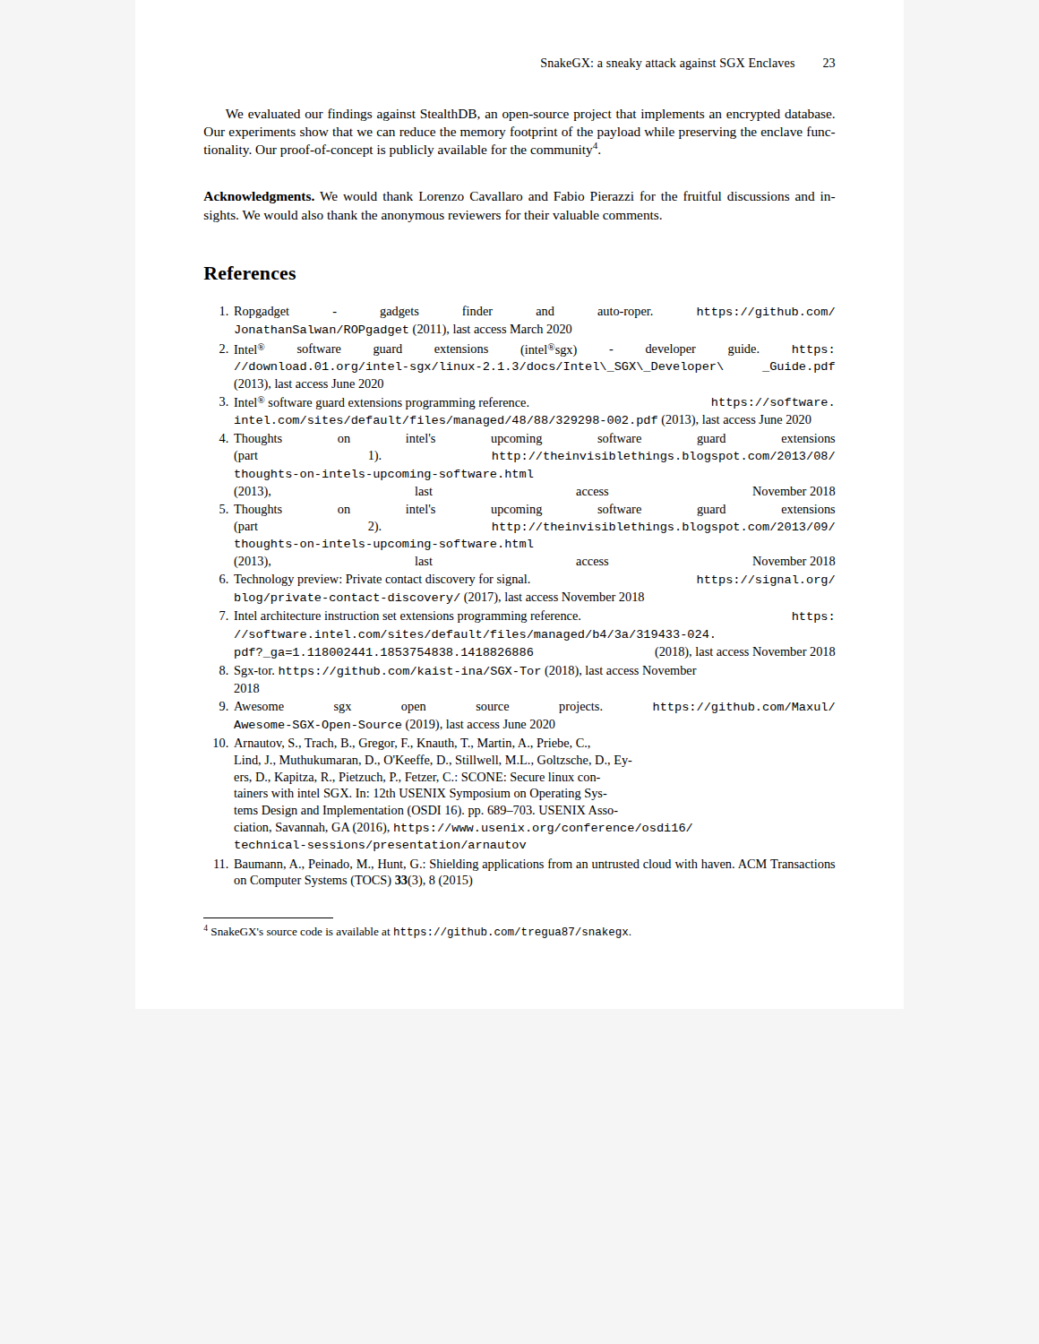SnakeGX: a sneaky attack against SGX Enclaves 23
We evaluated our findings against StealthDB, an open-source project that implements an encrypted database. Our experiments show that we can reduce the memory footprint of the payload while preserving the enclave functionality. Our proof-of-concept is publicly available for the community4.
Acknowledgments. We would thank Lorenzo Cavallaro and Fabio Pierazzi for the fruitful discussions and insights. We would also thank the anonymous reviewers for their valuable comments.
References
1. Ropgadget-gadgets finder and auto-roper. https://github.com/ JonathanSalwan/ROPgadget (2011), last access March 2020
2. Intel®software guard extensions(intel®sgx)-developer guide. https: //download.01.org/intel-sgx/linux-2.1.3/docs/Intel\_SGX\_Developer\ _Guide.pdf (2013), last access June 2020
3. Intel® software guard extensions programming reference. https://software. intel.com/sites/default/files/managed/48/88/329298-002.pdf (2013), last access June 2020
4. Thoughts on intel's upcoming software guard extensions (part 1). http://theinvisiblethings.blogspot.com/2013/08/ thoughts-on-intels-upcoming-software.html (2013), last access November 2018
5. Thoughts on intel's upcoming software guard extensions (part 2). http://theinvisiblethings.blogspot.com/2013/09/ thoughts-on-intels-upcoming-software.html (2013), last access November 2018
6. Technology preview: Private contact discovery for signal. https://signal.org/ blog/private-contact-discovery/ (2017), last access November 2018
7. Intel architecture instruction set extensions programming reference. https: //software.intel.com/sites/default/files/managed/b4/3a/319433-024. pdf?_ga=1.118002441.1853754838.1418826886(2018), last access November 2018
8. Sgx-tor. https://github.com/kaist-ina/SGX-Tor (2018), last access November 2018
9. Awesome sgx open source projects. https://github.com/Maxul/ Awesome-SGX-Open-Source (2019), last access June 2020
10. Arnautov, S., Trach, B., Gregor, F., Knauth, T., Martin, A., Priebe, C., Lind, J., Muthukumaran, D., O'Keeffe, D., Stillwell, M.L., Goltzsche, D., Ey- ers, D., Kapitza, R., Pietzuch, P., Fetzer, C.: SCONE: Secure linux con- tainers with intel SGX. In: 12th USENIX Symposium on Operating Sys- tems Design and Implementation (OSDI 16). pp. 689–703. USENIX Asso- ciation, Savannah, GA (2016), https://www.usenix.org/conference/osdi16/ technical-sessions/presentation/arnautov
11. Baumann, A., Peinado, M., Hunt, G.: Shielding applications from an untrusted cloud with haven. ACM Transactions on Computer Systems (TOCS) 33(3), 8 (2015)
4 SnakeGX's source code is available at https://github.com/tregua87/snakegx.